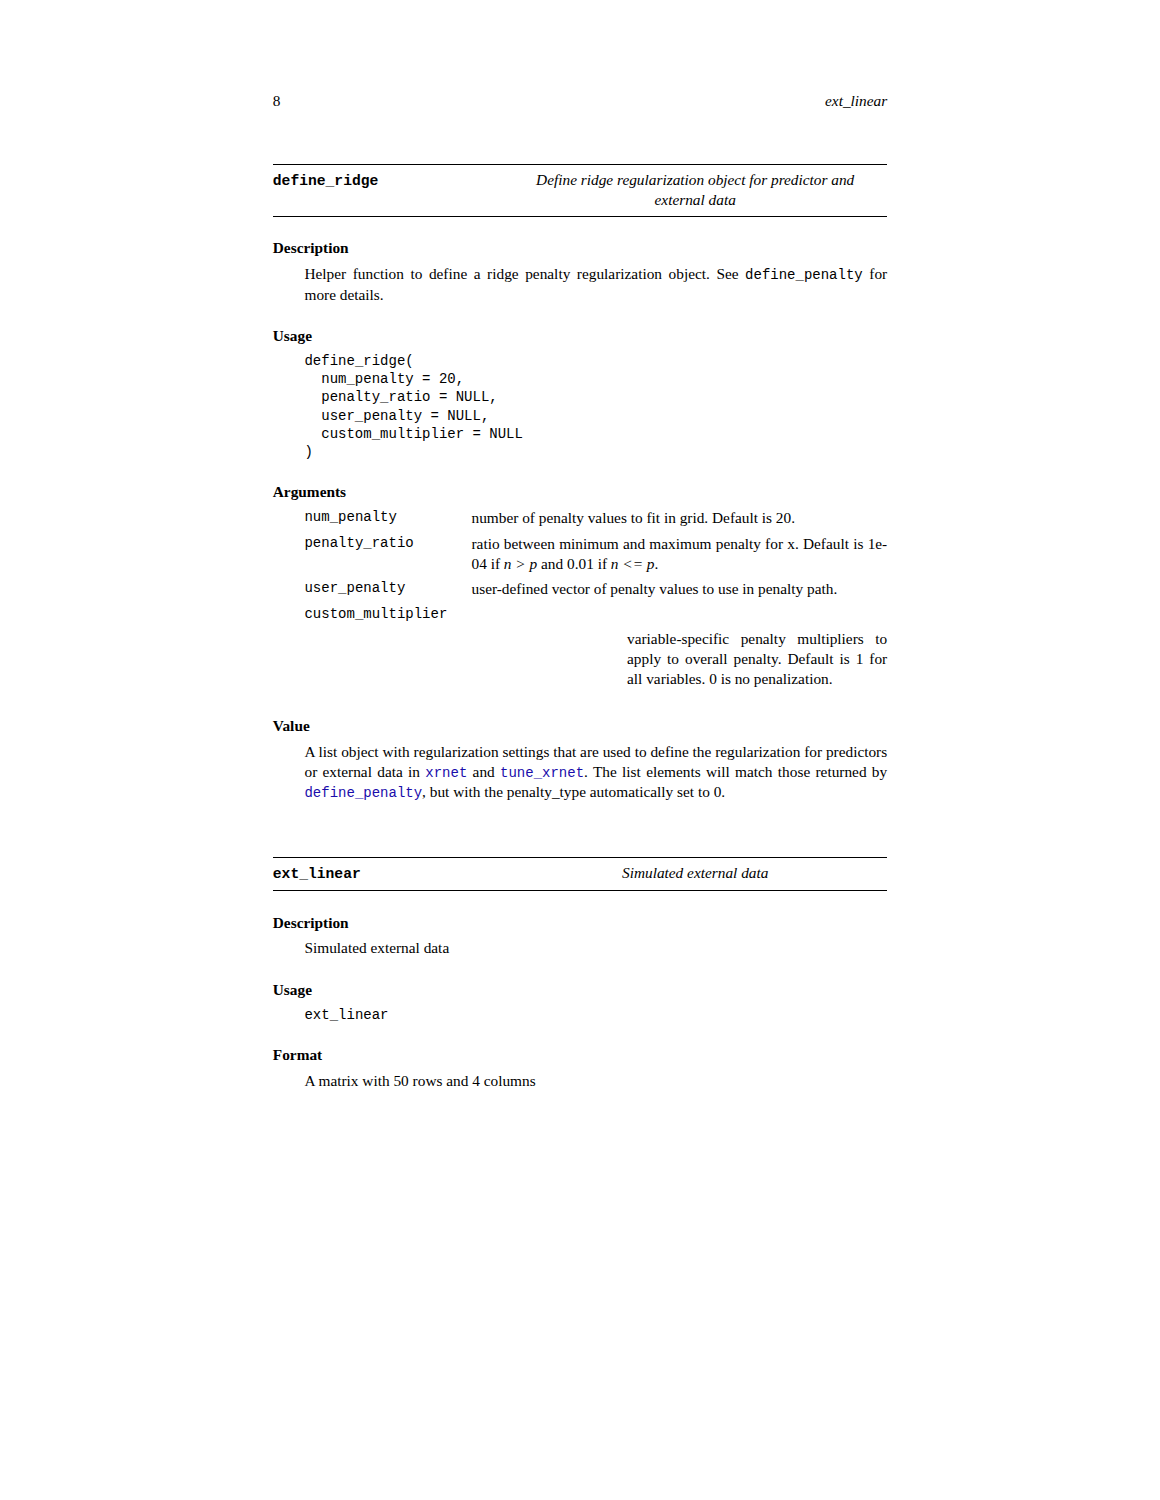8
ext_linear
define_ridge
Define ridge regularization object for predictor and external data
Description
Helper function to define a ridge penalty regularization object. See define_penalty for more details.
Usage
define_ridge(
num_penalty = 20,
penalty_ratio = NULL,
user_penalty = NULL,
custom_multiplier = NULL
)
Arguments
| num_penalty | number of penalty values to fit in grid. Default is 20. |
| penalty_ratio | ratio between minimum and maximum penalty for x. Default is 1e-04 if n > p and 0.01 if n <= p . |
| user_penalty | user-defined vector of penalty values to use in penalty path. |
| custom_multiplier | |
| | variable-specific penalty multipliers to apply to overall penalty. Default is 1 for all variables. 0 is no penalization. |
Value
A list object with regularization settings that are used to define the regularization for predictors or external data in xrnet and tune_xrnet. The list elements will match those returned by define_penalty, but with the penalty_type automatically set to 0.
ext_linear
Simulated external data
Description
Simulated external data
Usage
ext_linear
Format
A matrix with 50 rows and 4 columns